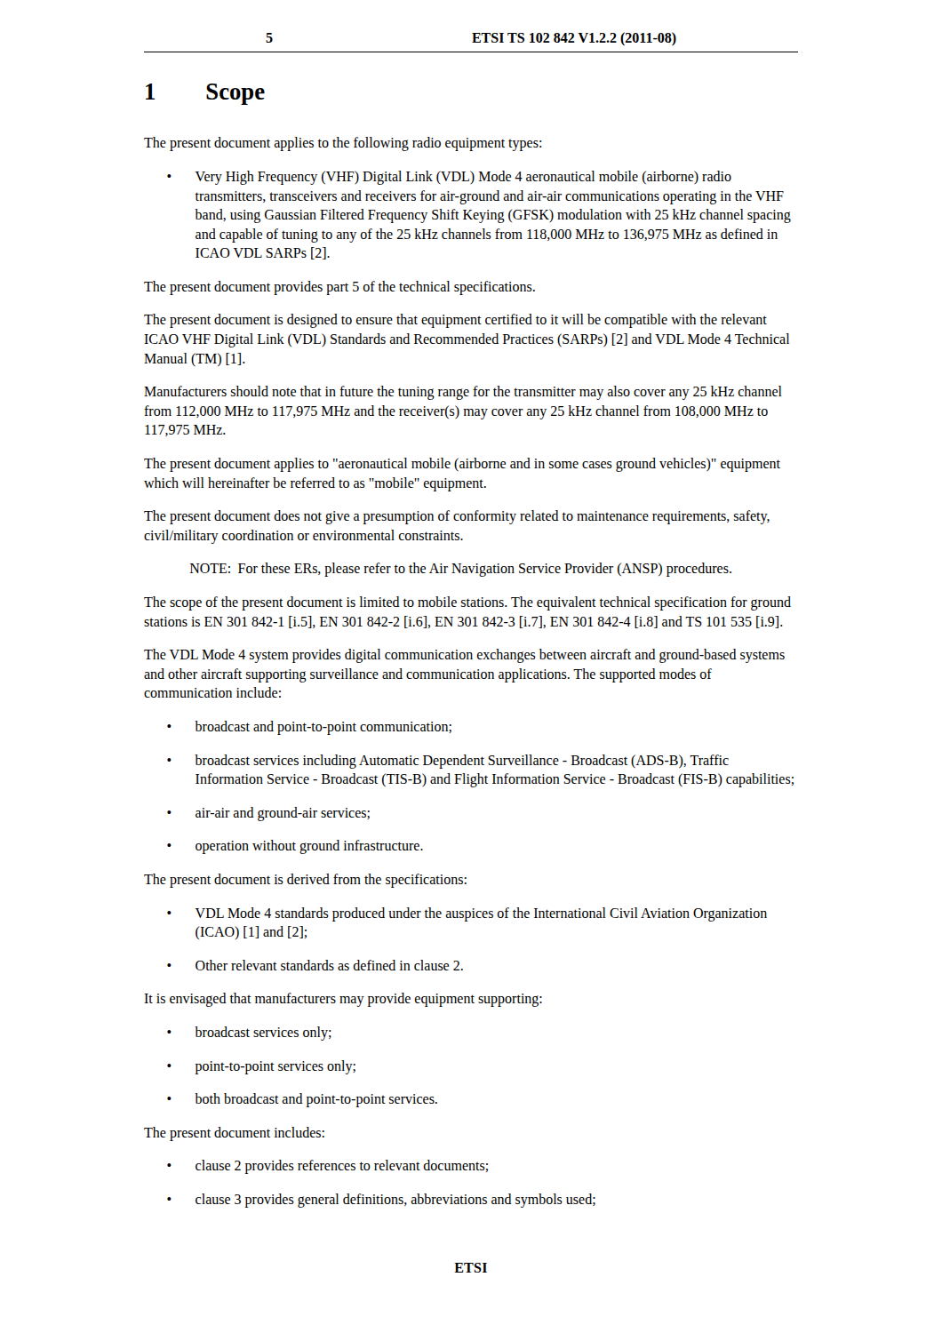5 ETSI TS 102 842 V1.2.2 (2011-08)
1 Scope
The present document applies to the following radio equipment types:
Very High Frequency (VHF) Digital Link (VDL) Mode 4 aeronautical mobile (airborne) radio transmitters, transceivers and receivers for air-ground and air-air communications operating in the VHF band, using Gaussian Filtered Frequency Shift Keying (GFSK) modulation with 25 kHz channel spacing and capable of tuning to any of the 25 kHz channels from 118,000 MHz to 136,975 MHz as defined in ICAO VDL SARPs [2].
The present document provides part 5 of the technical specifications.
The present document is designed to ensure that equipment certified to it will be compatible with the relevant ICAO VHF Digital Link (VDL) Standards and Recommended Practices (SARPs) [2] and VDL Mode 4 Technical Manual (TM) [1].
Manufacturers should note that in future the tuning range for the transmitter may also cover any 25 kHz channel from 112,000 MHz to 117,975 MHz and the receiver(s) may cover any 25 kHz channel from 108,000 MHz to 117,975 MHz.
The present document applies to "aeronautical mobile (airborne and in some cases ground vehicles)" equipment which will hereinafter be referred to as "mobile" equipment.
The present document does not give a presumption of conformity related to maintenance requirements, safety, civil/military coordination or environmental constraints.
NOTE: For these ERs, please refer to the Air Navigation Service Provider (ANSP) procedures.
The scope of the present document is limited to mobile stations. The equivalent technical specification for ground stations is EN 301 842-1 [i.5], EN 301 842-2 [i.6], EN 301 842-3 [i.7], EN 301 842-4 [i.8] and TS 101 535 [i.9].
The VDL Mode 4 system provides digital communication exchanges between aircraft and ground-based systems and other aircraft supporting surveillance and communication applications. The supported modes of communication include:
broadcast and point-to-point communication;
broadcast services including Automatic Dependent Surveillance - Broadcast (ADS-B), Traffic Information Service - Broadcast (TIS-B) and Flight Information Service - Broadcast (FIS-B) capabilities;
air-air and ground-air services;
operation without ground infrastructure.
The present document is derived from the specifications:
VDL Mode 4 standards produced under the auspices of the International Civil Aviation Organization (ICAO) [1] and [2];
Other relevant standards as defined in clause 2.
It is envisaged that manufacturers may provide equipment supporting:
broadcast services only;
point-to-point services only;
both broadcast and point-to-point services.
The present document includes:
clause 2 provides references to relevant documents;
clause 3 provides general definitions, abbreviations and symbols used;
ETSI